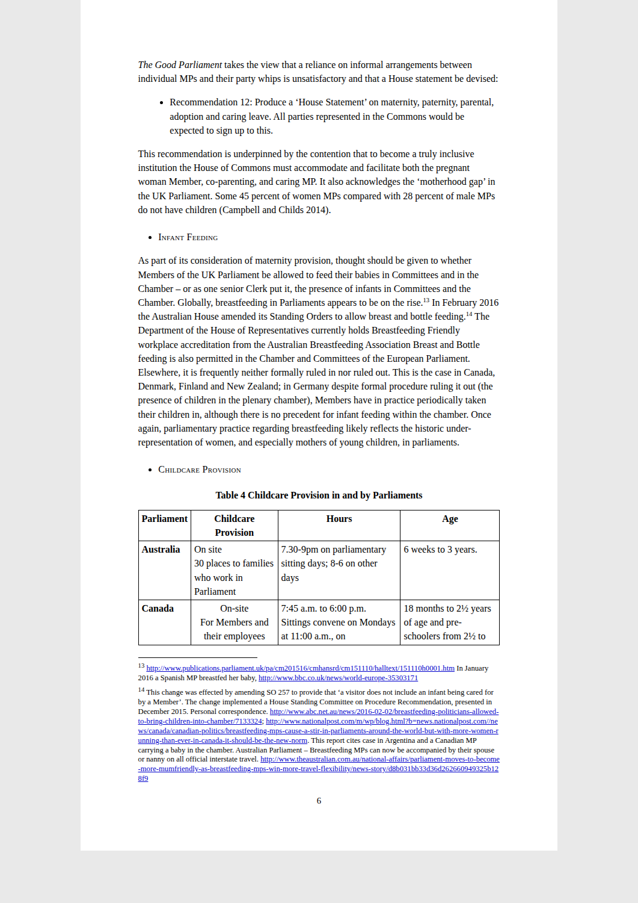The Good Parliament takes the view that a reliance on informal arrangements between individual MPs and their party whips is unsatisfactory and that a House statement be devised:
Recommendation 12: Produce a ‘House Statement’ on maternity, paternity, parental, adoption and caring leave. All parties represented in the Commons would be expected to sign up to this.
This recommendation is underpinned by the contention that to become a truly inclusive institution the House of Commons must accommodate and facilitate both the pregnant woman Member, co-parenting, and caring MP. It also acknowledges the ‘motherhood gap’ in the UK Parliament. Some 45 percent of women MPs compared with 28 percent of male MPs do not have children (Campbell and Childs 2014).
Infant Feeding
As part of its consideration of maternity provision, thought should be given to whether Members of the UK Parliament be allowed to feed their babies in Committees and in the Chamber – or as one senior Clerk put it, the presence of infants in Committees and the Chamber. Globally, breastfeeding in Parliaments appears to be on the rise.13 In February 2016 the Australian House amended its Standing Orders to allow breast and bottle feeding.14 The Department of the House of Representatives currently holds Breastfeeding Friendly workplace accreditation from the Australian Breastfeeding Association Breast and Bottle feeding is also permitted in the Chamber and Committees of the European Parliament. Elsewhere, it is frequently neither formally ruled in nor ruled out. This is the case in Canada, Denmark, Finland and New Zealand; in Germany despite formal procedure ruling it out (the presence of children in the plenary chamber), Members have in practice periodically taken their children in, although there is no precedent for infant feeding within the chamber. Once again, parliamentary practice regarding breastfeeding likely reflects the historic under-representation of women, and especially mothers of young children, in parliaments.
Childcare Provision
Table 4 Childcare Provision in and by Parliaments
| Parliament | Childcare Provision | Hours | Age |
| --- | --- | --- | --- |
| Australia | On site 30 places to families who work in Parliament | 7.30-9pm on parliamentary sitting days; 8-6 on other days | 6 weeks to 3 years. |
| Canada | On-site For Members and their employees | 7:45 a.m. to 6:00 p.m. Sittings convene on Mondays at 11:00 a.m., on | 18 months to 2½ years of age and pre-schoolers from 2½ to |
13 http://www.publications.parliament.uk/pa/cm201516/cmhansrd/cm151110/halltext/151110h0001.htm In January 2016 a Spanish MP breastfed her baby, http://www.bbc.co.uk/news/world-europe-35303171
14 This change was effected by amending SO 257 to provide that ‘a visitor does not include an infant being cared for by a Member’. The change implemented a House Standing Committee on Procedure Recommendation, presented in December 2015. Personal correspondence. http://www.abc.net.au/news/2016-02-02/breastfeeding-politicians-allowed-to-bring-children-into-chamber/7133324; http://www.nationalpost.com/m/wp/blog.html?b=news.nationalpost.com//news/canada/canadian-politics/breastfeeding-mps-cause-a-stir-in-parliaments-around-the-world-but-with-more-women-running-than-ever-in-canada-it-should-be-the-new-norm. This report cites case in Argentina and a Canadian MP carrying a baby in the chamber. Australian Parliament – Breastfeeding MPs can now be accompanied by their spouse or nanny on all official interstate travel. http://www.theaustralian.com.au/national-affairs/parliament-moves-to-become-more-mumfriendly-as-breastfeeding-mps-win-more-travel-flexibility/news-story/d8b031bb33d36d262660949325b128f9
6